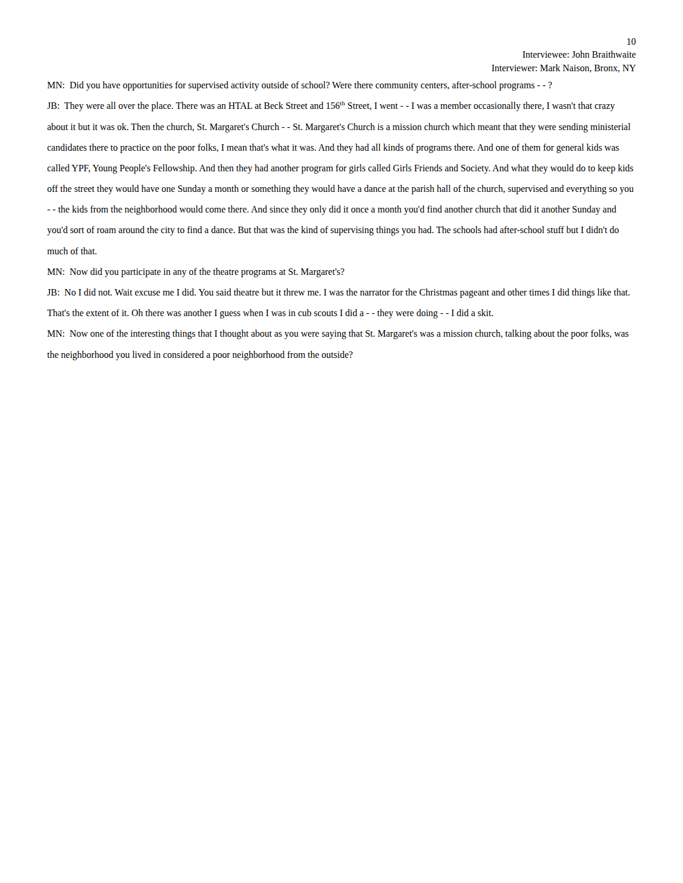10
Interviewee: John Braithwaite
Interviewer: Mark Naison, Bronx, NY
MN: Did you have opportunities for supervised activity outside of school? Were there community centers, after-school programs - - ?
JB: They were all over the place. There was an HTAL at Beck Street and 156th Street, I went - - I was a member occasionally there, I wasn't that crazy about it but it was ok. Then the church, St. Margaret's Church - - St. Margaret's Church is a mission church which meant that they were sending ministerial candidates there to practice on the poor folks, I mean that's what it was. And they had all kinds of programs there. And one of them for general kids was called YPF, Young People's Fellowship. And then they had another program for girls called Girls Friends and Society. And what they would do to keep kids off the street they would have one Sunday a month or something they would have a dance at the parish hall of the church, supervised and everything so you - - the kids from the neighborhood would come there. And since they only did it once a month you'd find another church that did it another Sunday and you'd sort of roam around the city to find a dance. But that was the kind of supervising things you had. The schools had after-school stuff but I didn't do much of that.
MN: Now did you participate in any of the theatre programs at St. Margaret's?
JB: No I did not. Wait excuse me I did. You said theatre but it threw me. I was the narrator for the Christmas pageant and other times I did things like that. That's the extent of it. Oh there was another I guess when I was in cub scouts I did a - - they were doing - - I did a skit.
MN: Now one of the interesting things that I thought about as you were saying that St. Margaret's was a mission church, talking about the poor folks, was the neighborhood you lived in considered a poor neighborhood from the outside?